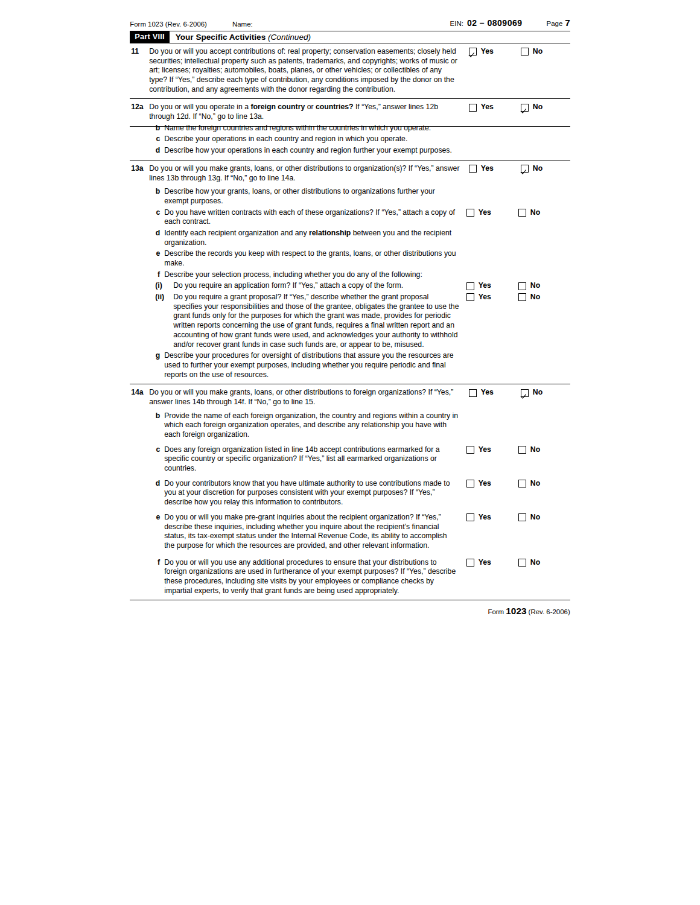Form 1023 (Rev. 6-2006)
Name:
EIN:02 – 0809069
Page7
Part VIII
Your Specific Activities (Continued)
11
Do you or will you accept contributions of: real property; conservation easements; closely held securities; intellectual property such as patents, trademarks, and copyrights; works of music or art; licenses; royalties; automobiles, boats, planes, or other vehicles; or collectibles of any type? If “Yes,” describe each type of contribution, any conditions imposed by the donor on the contribution, and any agreements with the donor regarding the contribution.
Yes No
12a
Do you or will you operate in a foreign country or countries? If “Yes,” answer lines 12b through 12d. If “No,” go to line 13a.
Yes No
b
Name the foreign countries and regions within the countries in which you operate.
c
Describe your operations in each country and region in which you operate.
d
Describe how your operations in each country and region further your exempt purposes.
13a
Do you or will you make grants, loans, or other distributions to organization(s)? If “Yes,” answer lines 13b through 13g. If “No,” go to line 14a.
Yes No
b
Describe how your grants, loans, or other distributions to organizations further your exempt purposes.
c
Do you have written contracts with each of these organizations? If “Yes,” attach a copy of each contract.
Yes No
d
Identify each recipient organization and any relationship between you and the recipient organization.
e
Describe the records you keep with respect to the grants, loans, or other distributions you make.
f
Describe your selection process, including whether you do any of the following:
(i)
Do you require an application form? If “Yes,” attach a copy of the form.
Yes No
(ii)
Do you require a grant proposal? If “Yes,” describe whether the grant proposal specifies your responsibilities and those of the grantee, obligates the grantee to use the grant funds only for the purposes for which the grant was made, provides for periodic written reports concerning the use of grant funds, requires a final written report and an accounting of how grant funds were used, and acknowledges your authority to withhold and/or recover grant funds in case such funds are, or appear to be, misused.
Yes No
g
Describe your procedures for oversight of distributions that assure you the resources are used to further your exempt purposes, including whether you require periodic and final reports on the use of resources.
14a
Do you or will you make grants, loans, or other distributions to foreign organizations? If “Yes,” answer lines 14b through 14f. If “No,” go to line 15.
Yes No
b
Provide the name of each foreign organization, the country and regions within a country in which each foreign organization operates, and describe any relationship you have with each foreign organization.
c
Does any foreign organization listed in line 14b accept contributions earmarked for a specific country or specific organization? If “Yes,” list all earmarked organizations or countries.
Yes No
d
Do your contributors know that you have ultimate authority to use contributions made to you at your discretion for purposes consistent with your exempt purposes? If “Yes,” describe how you relay this information to contributors.
Yes No
e
Do you or will you make pre-grant inquiries about the recipient organization? If “Yes,” describe these inquiries, including whether you inquire about the recipient’s financial status, its tax-exempt status under the Internal Revenue Code, its ability to accomplish the purpose for which the resources are provided, and other relevant information.
Yes No
f
Do you or will you use any additional procedures to ensure that your distributions to foreign organizations are used in furtherance of your exempt purposes? If “Yes,” describe these procedures, including site visits by your employees or compliance checks by impartial experts, to verify that grant funds are being used appropriately.
Yes No
Form 1023 (Rev. 6-2006)